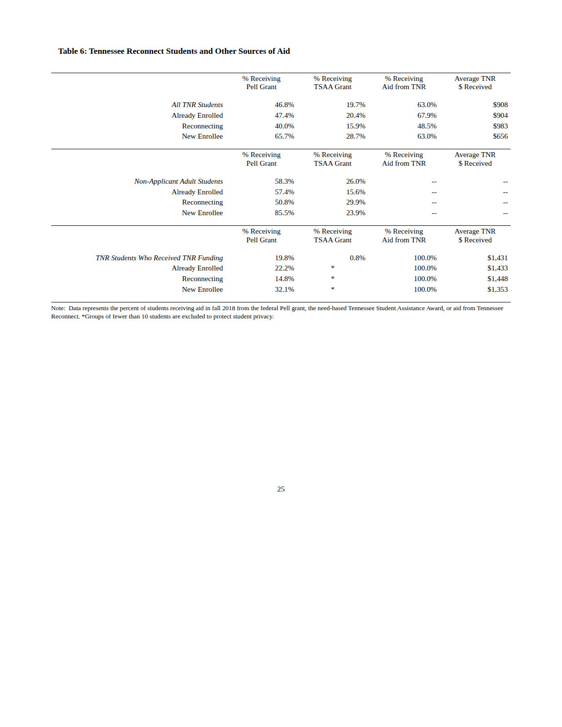Table 6: Tennessee Reconnect Students and Other Sources of Aid
| | % Receiving Pell Grant | % Receiving TSAA Grant | % Receiving Aid from TNR | Average TNR $ Received |
| --- | --- | --- | --- | --- |
| All TNR Students | 46.8% | 19.7% | 63.0% | $908 |
| Already Enrolled | 47.4% | 20.4% | 67.9% | $904 |
| Reconnecting | 40.0% | 15.9% | 48.5% | $983 |
| New Enrollee | 65.7% | 28.7% | 63.0% | $656 |
| | % Receiving Pell Grant | % Receiving TSAA Grant | % Receiving Aid from TNR | Average TNR $ Received |
| Non-Applicant Adult Students | 58.3% | 26.0% | -- | -- |
| Already Enrolled | 57.4% | 15.6% | -- | -- |
| Reconnecting | 50.8% | 29.9% | -- | -- |
| New Enrollee | 85.5% | 23.9% | -- | -- |
| | % Receiving Pell Grant | % Receiving TSAA Grant | % Receiving Aid from TNR | Average TNR $ Received |
| TNR Students Who Received TNR Funding | 19.8% | 0.8% | 100.0% | $1,431 |
| Already Enrolled | 22.2% | * | 100.0% | $1,433 |
| Reconnecting | 14.8% | * | 100.0% | $1,448 |
| New Enrollee | 32.1% | * | 100.0% | $1,353 |
Note: Data represents the percent of students receiving aid in fall 2018 from the federal Pell grant, the need-based Tennessee Student Assistance Award, or aid from Tennessee Reconnect. *Groups of fewer than 10 students are excluded to protect student privacy.
25